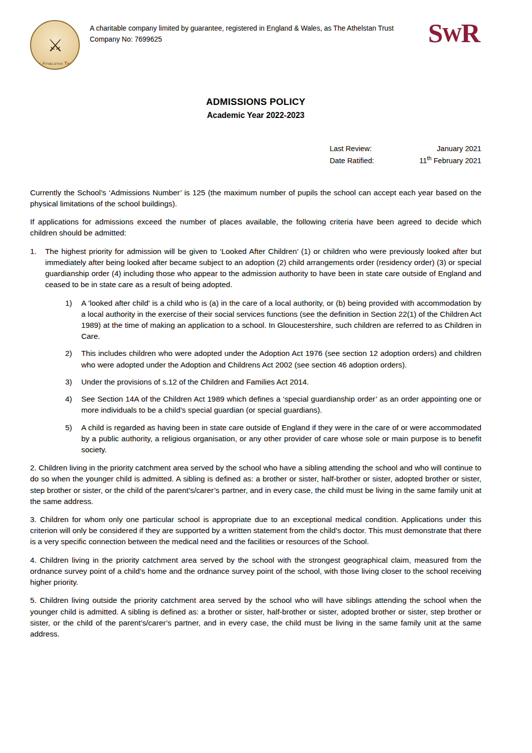⚔ The Athelstan Trust
A charitable company limited by guarantee, registered in England & Wales, as The Athelstan Trust
Company No: 7699625
SWR
ADMISSIONS POLICY
Academic Year 2022-2023
| Last Review: | January 2021 |
| Date Ratified: | 11 th February 2021 |
Currently the School’s ‘Admissions Number’ is 125 (the maximum number of pupils the school can accept each year based on the physical limitations of the school buildings).
If applications for admissions exceed the number of places available, the following criteria have been agreed to decide which children should be admitted:
The highest priority for admission will be given to ‘Looked After Children’ (1) or children who were previously looked after but immediately after being looked after became subject to an adoption (2) child arrangements order (residency order) (3) or special guardianship order (4) including those who appear to the admission authority to have been in state care outside of England and ceased to be in state care as a result of being adopted.
A 'looked after child' is a child who is (a) in the care of a local authority, or (b) being provided with accommodation by a local authority in the exercise of their social services functions (see the definition in Section 22(1) of the Children Act 1989) at the time of making an application to a school. In Gloucestershire, such children are referred to as Children in Care.
This includes children who were adopted under the Adoption Act 1976 (see section 12 adoption orders) and children who were adopted under the Adoption and Childrens Act 2002 (see section 46 adoption orders).
Under the provisions of s.12 of the Children and Families Act 2014.
See Section 14A of the Children Act 1989 which defines a ‘special guardianship order’ as an order appointing one or more individuals to be a child’s special guardian (or special guardians).
A child is regarded as having been in state care outside of England if they were in the care of or were accommodated by a public authority, a religious organisation, or any other provider of care whose sole or main purpose is to benefit society.
2. Children living in the priority catchment area served by the school who have a sibling attending the school and who will continue to do so when the younger child is admitted. A sibling is defined as: a brother or sister, half-brother or sister, adopted brother or sister, step brother or sister, or the child of the parent’s/carer’s partner, and in every case, the child must be living in the same family unit at the same address.
3. Children for whom only one particular school is appropriate due to an exceptional medical condition. Applications under this criterion will only be considered if they are supported by a written statement from the child’s doctor. This must demonstrate that there is a very specific connection between the medical need and the facilities or resources of the School.
4. Children living in the priority catchment area served by the school with the strongest geographical claim, measured from the ordnance survey point of a child’s home and the ordnance survey point of the school, with those living closer to the school receiving higher priority.
5. Children living outside the priority catchment area served by the school who will have siblings attending the school when the younger child is admitted. A sibling is defined as: a brother or sister, half-brother or sister, adopted brother or sister, step brother or sister, or the child of the parent’s/carer’s partner, and in every case, the child must be living in the same family unit at the same address.